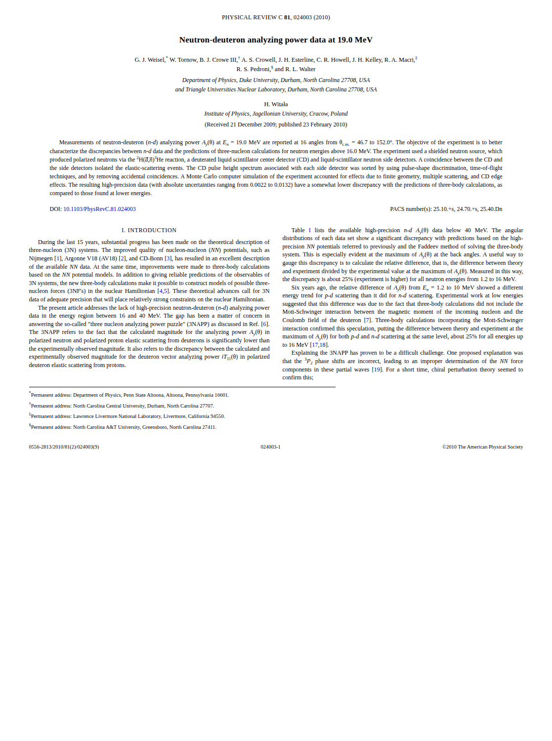PHYSICAL REVIEW C 81, 024003 (2010)
Neutron-deuteron analyzing power data at 19.0 MeV
G. J. Weisel,* W. Tornow, B. J. Crowe III,† A. S. Crowell, J. H. Esterline, C. R. Howell, J. H. Kelley, R. A. Macri,‡
R. S. Pedroni,§ and R. L. Walter
Department of Physics, Duke University, Durham, North Carolina 27708, USA
and Triangle Universities Nuclear Laboratory, Durham, North Carolina 27708, USA
H. Witała
Institute of Physics, Jagellonian University, Cracow, Poland
(Received 21 December 2009; published 23 February 2010)
Measurements of neutron-deuteron (n-d) analyzing power Ay(θ) at En = 19.0 MeV are reported at 16 angles from θc.m. = 46.7 to 152.0°. The objective of the experiment is to better characterize the discrepancies between n-d data and the predictions of three-nucleon calculations for neutron energies above 16.0 MeV. The experiment used a shielded neutron source, which produced polarized neutrons via the 2H(d⃗,n⃗)3He reaction, a deuterated liquid scintillator center detector (CD) and liquid-scintillator neutron side detectors. A coincidence between the CD and the side detectors isolated the elastic-scattering events. The CD pulse height spectrum associated with each side detector was sorted by using pulse-shape discrimination, time-of-flight techniques, and by removing accidental coincidences. A Monte Carlo computer simulation of the experiment accounted for effects due to finite geometry, multiple scattering, and CD edge effects. The resulting high-precision data (with absolute uncertainties ranging from 0.0022 to 0.0132) have a somewhat lower discrepancy with the predictions of three-body calculations, as compared to those found at lower energies.
DOI: 10.1103/PhysRevC.81.024003 PACS number(s): 25.10.+s, 24.70.+s, 25.40.Dn
I. Introduction
During the last 15 years, substantial progress has been made on the theoretical description of three-nucleon (3N) systems. The improved quality of nucleon-nucleon (NN) potentials, such as Nijmegen [1], Argonne V18 (AV18) [2], and CD-Bonn [3], has resulted in an excellent description of the available NN data. At the same time, improvements were made to three-body calculations based on the NN potential models. In addition to giving reliable predictions of the observables of 3N systems, the new three-body calculations make it possible to construct models of possible three-nucleon forces (3NF's) in the nuclear Hamiltonian [4,5]. These theoretical advances call for 3N data of adequate precision that will place relatively strong constraints on the nuclear Hamiltonian.
The present article addresses the lack of high-precision neutron-deuteron (n-d) analyzing power data in the energy region between 16 and 40 MeV. The gap has been a matter of concern in answering the so-called "three nucleon analyzing power puzzle" (3NAPP) as discussed in Ref. [6]. The 3NAPP refers to the fact that the calculated magnitude for the analyzing power Ay(θ) in polarized neutron and polarized proton elastic scattering from deuterons is significantly lower than the experimentally observed magnitude. It also refers to the discrepancy between the calculated and experimentally observed magnitude for the deuteron vector analyzing power iT11(θ) in polarized deuteron elastic scattering from protons.
Table I lists the available high-precision n-d Ay(θ) data below 40 MeV. The angular distributions of each data set show a significant discrepancy with predictions based on the high-precision NN potentials referred to previously and the Faddeev method of solving the three-body system. This is especially evident at the maximum of Ay(θ) at the back angles. A useful way to gauge this discrepancy is to calculate the relative difference, that is, the difference between theory and experiment divided by the experimental value at the maximum of Ay(θ). Measured in this way, the discrepancy is about 25% (experiment is higher) for all neutron energies from 1.2 to 16 MeV.
Six years ago, the relative difference of Ay(θ) from En = 1.2 to 10 MeV showed a different energy trend for p-d scattering than it did for n-d scattering. Experimental work at low energies suggested that this difference was due to the fact that three-body calculations did not include the Mott-Schwinger interaction between the magnetic moment of the incoming nucleon and the Coulomb field of the deuteron [7]. Three-body calculations incorporating the Mott-Schwinger interaction confirmed this speculation, putting the difference between theory and experiment at the maximum of Ay(θ) for both p-d and n-d scattering at the same level, about 25% for all energies up to 16 MeV [17,18].
Explaining the 3NAPP has proven to be a difficult challenge. One proposed explanation was that the 3PJ phase shifts are incorrect, leading to an improper determination of the NN force components in these partial waves [19]. For a short time, chiral perturbation theory seemed to confirm this;
*Permanent address: Department of Physics, Penn State Altoona, Altoona, Pennsylvania 16601.
†Permanent address: North Carolina Central University, Durham, North Carolina 27707.
‡Permanent address: Lawrence Livermore National Laboratory, Livermore, California 94550.
§Permanent address: North Carolina A&T University, Greensboro, North Carolina 27411.
0556-2813/2010/81(2)/024003(9) 024003-1 ©2010 The American Physical Society